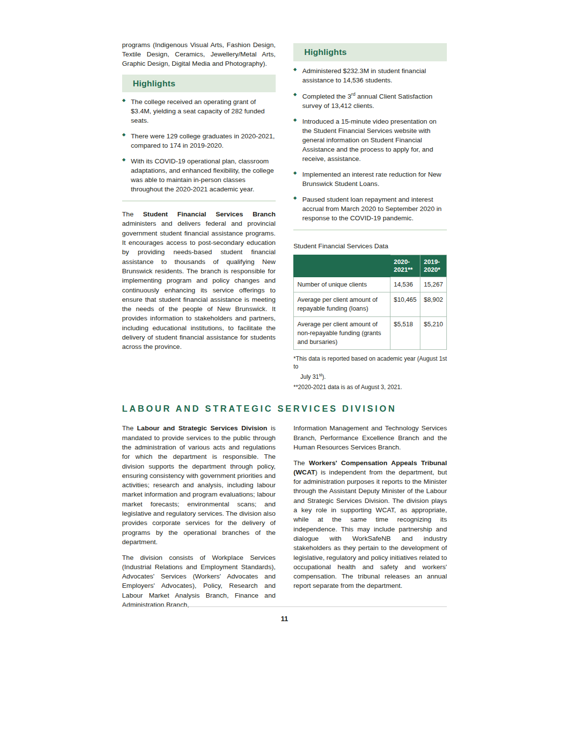programs (Indigenous Visual Arts, Fashion Design, Textile Design, Ceramics, Jewellery/Metal Arts, Graphic Design, Digital Media and Photography).
Highlights
The college received an operating grant of $3.4M, yielding a seat capacity of 282 funded seats.
There were 129 college graduates in 2020-2021, compared to 174 in 2019-2020.
With its COVID-19 operational plan, classroom adaptations, and enhanced flexibility, the college was able to maintain in-person classes throughout the 2020-2021 academic year.
The Student Financial Services Branch administers and delivers federal and provincial government student financial assistance programs. It encourages access to post-secondary education by providing needs-based student financial assistance to thousands of qualifying New Brunswick residents. The branch is responsible for implementing program and policy changes and continuously enhancing its service offerings to ensure that student financial assistance is meeting the needs of the people of New Brunswick. It provides information to stakeholders and partners, including educational institutions, to facilitate the delivery of student financial assistance for students across the province.
Highlights
Administered $232.3M in student financial assistance to 14,536 students.
Completed the 3rd annual Client Satisfaction survey of 13,412 clients.
Introduced a 15-minute video presentation on the Student Financial Services website with general information on Student Financial Assistance and the process to apply for, and receive, assistance.
Implemented an interest rate reduction for New Brunswick Student Loans.
Paused student loan repayment and interest accrual from March 2020 to September 2020 in response to the COVID-19 pandemic.
Student Financial Services Data
| | 2020- 2021** | 2019- 2020* |
| --- | --- | --- |
| Number of unique clients | 14,536 | 15,267 |
| Average per client amount of repayable funding (loans) | $10,465 | $8,902 |
| Average per client amount of non-repayable funding (grants and bursaries) | $5,518 | $5,210 |
*This data is reported based on academic year (August 1st to
July 31st).
**2020-2021 data is as of August 3, 2021.
LABOUR AND STRATEGIC SERVICES DIVISION
The Labour and Strategic Services Division is mandated to provide services to the public through the administration of various acts and regulations for which the department is responsible. The division supports the department through policy, ensuring consistency with government priorities and activities; research and analysis, including labour market information and program evaluations; labour market forecasts; environmental scans; and legislative and regulatory services. The division also provides corporate services for the delivery of programs by the operational branches of the department.
The division consists of Workplace Services (Industrial Relations and Employment Standards), Advocates' Services (Workers' Advocates and Employers' Advocates), Policy, Research and Labour Market Analysis Branch, Finance and Administration Branch,
Information Management and Technology Services Branch, Performance Excellence Branch and the Human Resources Services Branch.
The Workers' Compensation Appeals Tribunal (WCAT) is independent from the department, but for administration purposes it reports to the Minister through the Assistant Deputy Minister of the Labour and Strategic Services Division. The division plays a key role in supporting WCAT, as appropriate, while at the same time recognizing its independence. This may include partnership and dialogue with WorkSafeNB and industry stakeholders as they pertain to the development of legislative, regulatory and policy initiatives related to occupational health and safety and workers' compensation. The tribunal releases an annual report separate from the department.
11